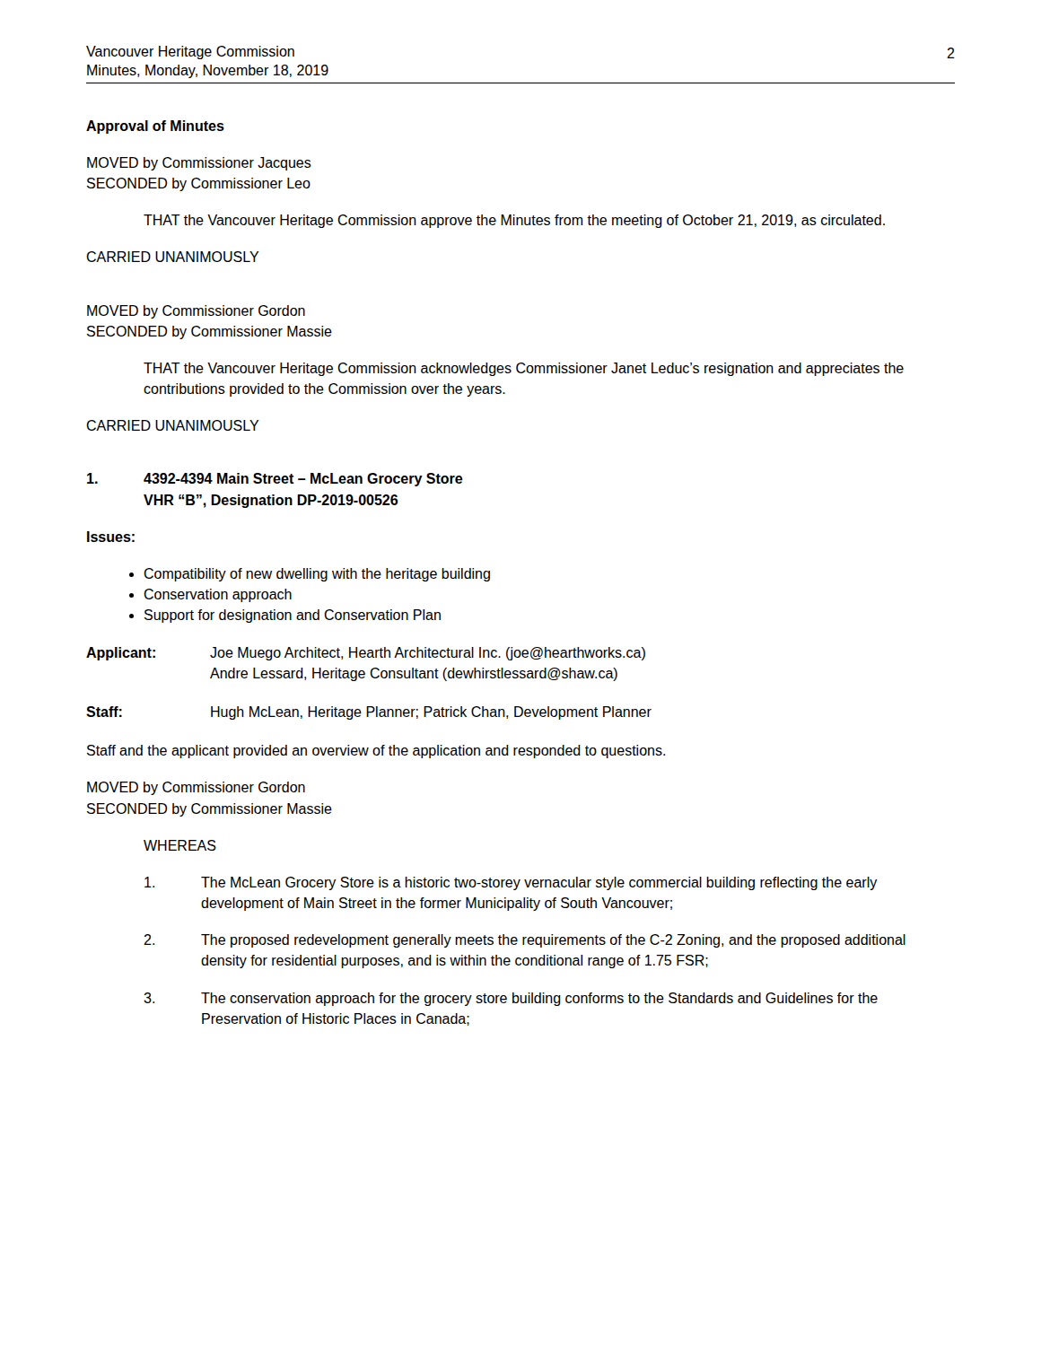Vancouver Heritage Commission
Minutes, Monday, November 18, 2019
2
Approval of Minutes
MOVED by Commissioner Jacques
SECONDED by Commissioner Leo
THAT the Vancouver Heritage Commission approve the Minutes from the meeting of October 21, 2019, as circulated.
CARRIED UNANIMOUSLY
MOVED by Commissioner Gordon
SECONDED by Commissioner Massie
THAT the Vancouver Heritage Commission acknowledges Commissioner Janet Leduc’s resignation and appreciates the contributions provided to the Commission over the years.
CARRIED UNANIMOUSLY
1.
4392-4394 Main Street – McLean Grocery Store
VHR “B”, Designation DP-2019-00526
Issues:
Compatibility of new dwelling with the heritage building
Conservation approach
Support for designation and Conservation Plan
| Applicant: | Joe Muego Architect, Hearth Architectural Inc. (joe@hearthworks.ca) Andre Lessard, Heritage Consultant (dewhirstlessard@shaw.ca) |
| Staff: | Hugh McLean, Heritage Planner; Patrick Chan, Development Planner |
Staff and the applicant provided an overview of the application and responded to questions.
MOVED by Commissioner Gordon
SECONDED by Commissioner Massie
WHEREAS
1. The McLean Grocery Store is a historic two-storey vernacular style commercial building reflecting the early development of Main Street in the former Municipality of South Vancouver;
2. The proposed redevelopment generally meets the requirements of the C-2 Zoning, and the proposed additional density for residential purposes, and is within the conditional range of 1.75 FSR;
3. The conservation approach for the grocery store building conforms to the Standards and Guidelines for the Preservation of Historic Places in Canada;